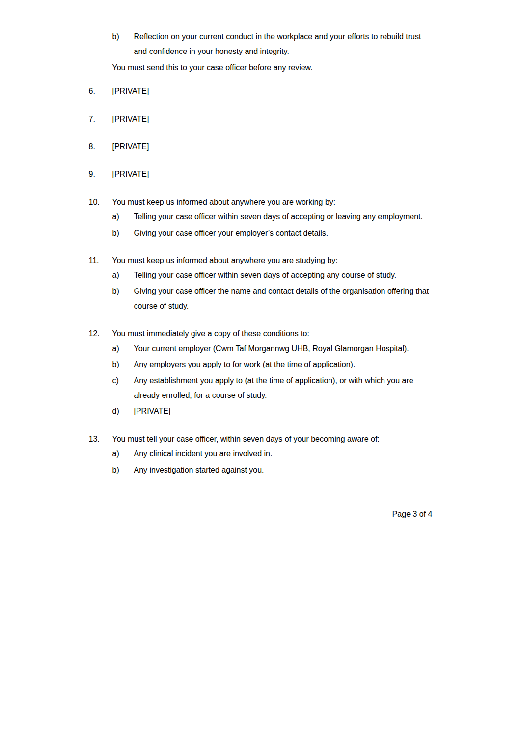Reflection on your current conduct in the workplace and your efforts to rebuild trust and confidence in your honesty and integrity.
You must send this to your case officer before any review.
[PRIVATE]
[PRIVATE]
[PRIVATE]
[PRIVATE]
You must keep us informed about anywhere you are working by:
Telling your case officer within seven days of accepting or leaving any employment.
Giving your case officer your employer’s contact details.
You must keep us informed about anywhere you are studying by:
Telling your case officer within seven days of accepting any course of study.
Giving your case officer the name and contact details of the organisation offering that course of study.
You must immediately give a copy of these conditions to:
Your current employer (Cwm Taf Morgannwg UHB, Royal Glamorgan Hospital).
Any employers you apply to for work (at the time of application).
Any establishment you apply to (at the time of application), or with which you are already enrolled, for a course of study.
[PRIVATE]
You must tell your case officer, within seven days of your becoming aware of:
Any clinical incident you are involved in.
Any investigation started against you.
Page 3 of 4